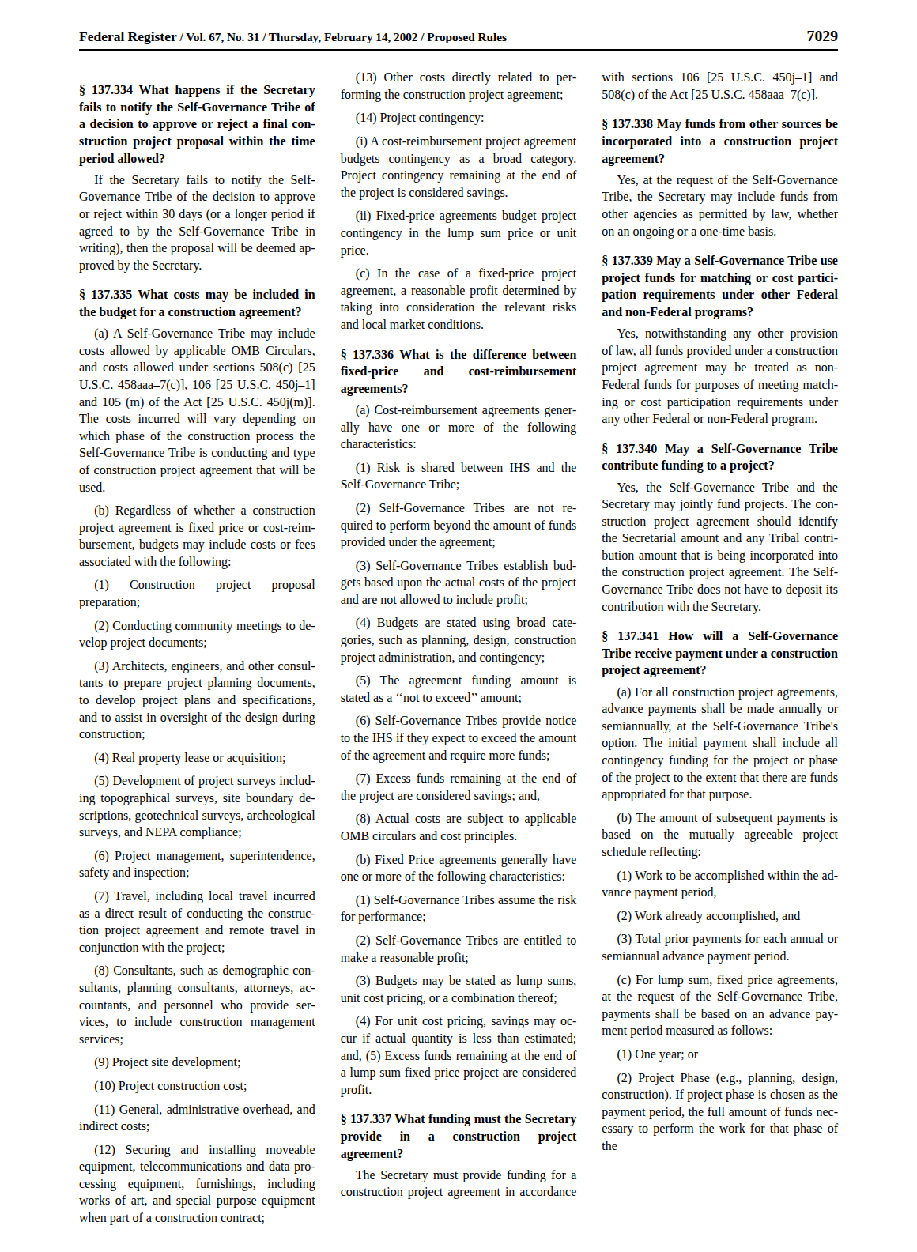Federal Register / Vol. 67, No. 31 / Thursday, February 14, 2002 / Proposed Rules
7029
§ 137.334 What happens if the Secretary fails to notify the Self-Governance Tribe of a decision to approve or reject a final construction project proposal within the time period allowed?
If the Secretary fails to notify the Self-Governance Tribe of the decision to approve or reject within 30 days (or a longer period if agreed to by the Self-Governance Tribe in writing), then the proposal will be deemed approved by the Secretary.
§ 137.335 What costs may be included in the budget for a construction agreement?
(a) A Self-Governance Tribe may include costs allowed by applicable OMB Circulars, and costs allowed under sections 508(c) [25 U.S.C. 458aaa–7(c)], 106 [25 U.S.C. 450j–1] and 105 (m) of the Act [25 U.S.C. 450j(m)]. The costs incurred will vary depending on which phase of the construction process the Self-Governance Tribe is conducting and type of construction project agreement that will be used.
(b) Regardless of whether a construction project agreement is fixed price or cost-reimbursement, budgets may include costs or fees associated with the following:
(1) Construction project proposal preparation;
(2) Conducting community meetings to develop project documents;
(3) Architects, engineers, and other consultants to prepare project planning documents, to develop project plans and specifications, and to assist in oversight of the design during construction;
(4) Real property lease or acquisition;
(5) Development of project surveys including topographical surveys, site boundary descriptions, geotechnical surveys, archeological surveys, and NEPA compliance;
(6) Project management, superintendence, safety and inspection;
(7) Travel, including local travel incurred as a direct result of conducting the construction project agreement and remote travel in conjunction with the project;
(8) Consultants, such as demographic consultants, planning consultants, attorneys, accountants, and personnel who provide services, to include construction management services;
(9) Project site development;
(10) Project construction cost;
(11) General, administrative overhead, and indirect costs;
(12) Securing and installing moveable equipment, telecommunications and data processing equipment, furnishings, including works of art, and special purpose equipment when part of a construction contract;
(13) Other costs directly related to performing the construction project agreement;
(14) Project contingency:
(i) A cost-reimbursement project agreement budgets contingency as a broad category. Project contingency remaining at the end of the project is considered savings.
(ii) Fixed-price agreements budget project contingency in the lump sum price or unit price.
(c) In the case of a fixed-price project agreement, a reasonable profit determined by taking into consideration the relevant risks and local market conditions.
§ 137.336 What is the difference between fixed-price and cost-reimbursement agreements?
(a) Cost-reimbursement agreements generally have one or more of the following characteristics:
(1) Risk is shared between IHS and the Self-Governance Tribe;
(2) Self-Governance Tribes are not required to perform beyond the amount of funds provided under the agreement;
(3) Self-Governance Tribes establish budgets based upon the actual costs of the project and are not allowed to include profit;
(4) Budgets are stated using broad categories, such as planning, design, construction project administration, and contingency;
(5) The agreement funding amount is stated as a ‘‘not to exceed’’ amount;
(6) Self-Governance Tribes provide notice to the IHS if they expect to exceed the amount of the agreement and require more funds;
(7) Excess funds remaining at the end of the project are considered savings; and,
(8) Actual costs are subject to applicable OMB circulars and cost principles.
(b) Fixed Price agreements generally have one or more of the following characteristics:
(1) Self-Governance Tribes assume the risk for performance;
(2) Self-Governance Tribes are entitled to make a reasonable profit;
(3) Budgets may be stated as lump sums, unit cost pricing, or a combination thereof;
(4) For unit cost pricing, savings may occur if actual quantity is less than estimated; and, (5) Excess funds remaining at the end of a lump sum fixed price project are considered profit.
§ 137.337 What funding must the Secretary provide in a construction project agreement?
The Secretary must provide funding for a construction project agreement in accordance with sections 106 [25 U.S.C. 450j–1] and 508(c) of the Act [25 U.S.C. 458aaa–7(c)].
§ 137.338 May funds from other sources be incorporated into a construction project agreement?
Yes, at the request of the Self-Governance Tribe, the Secretary may include funds from other agencies as permitted by law, whether on an ongoing or a one-time basis.
§ 137.339 May a Self-Governance Tribe use project funds for matching or cost participation requirements under other Federal and non-Federal programs?
Yes, notwithstanding any other provision of law, all funds provided under a construction project agreement may be treated as non-Federal funds for purposes of meeting matching or cost participation requirements under any other Federal or non-Federal program.
§ 137.340 May a Self-Governance Tribe contribute funding to a project?
Yes, the Self-Governance Tribe and the Secretary may jointly fund projects. The construction project agreement should identify the Secretarial amount and any Tribal contribution amount that is being incorporated into the construction project agreement. The Self-Governance Tribe does not have to deposit its contribution with the Secretary.
§ 137.341 How will a Self-Governance Tribe receive payment under a construction project agreement?
(a) For all construction project agreements, advance payments shall be made annually or semiannually, at the Self-Governance Tribe's option. The initial payment shall include all contingency funding for the project or phase of the project to the extent that there are funds appropriated for that purpose.
(b) The amount of subsequent payments is based on the mutually agreeable project schedule reflecting:
(1) Work to be accomplished within the advance payment period,
(2) Work already accomplished, and
(3) Total prior payments for each annual or semiannual advance payment period.
(c) For lump sum, fixed price agreements, at the request of the Self-Governance Tribe, payments shall be based on an advance payment period measured as follows:
(1) One year; or
(2) Project Phase (e.g., planning, design, construction). If project phase is chosen as the payment period, the full amount of funds necessary to perform the work for that phase of the